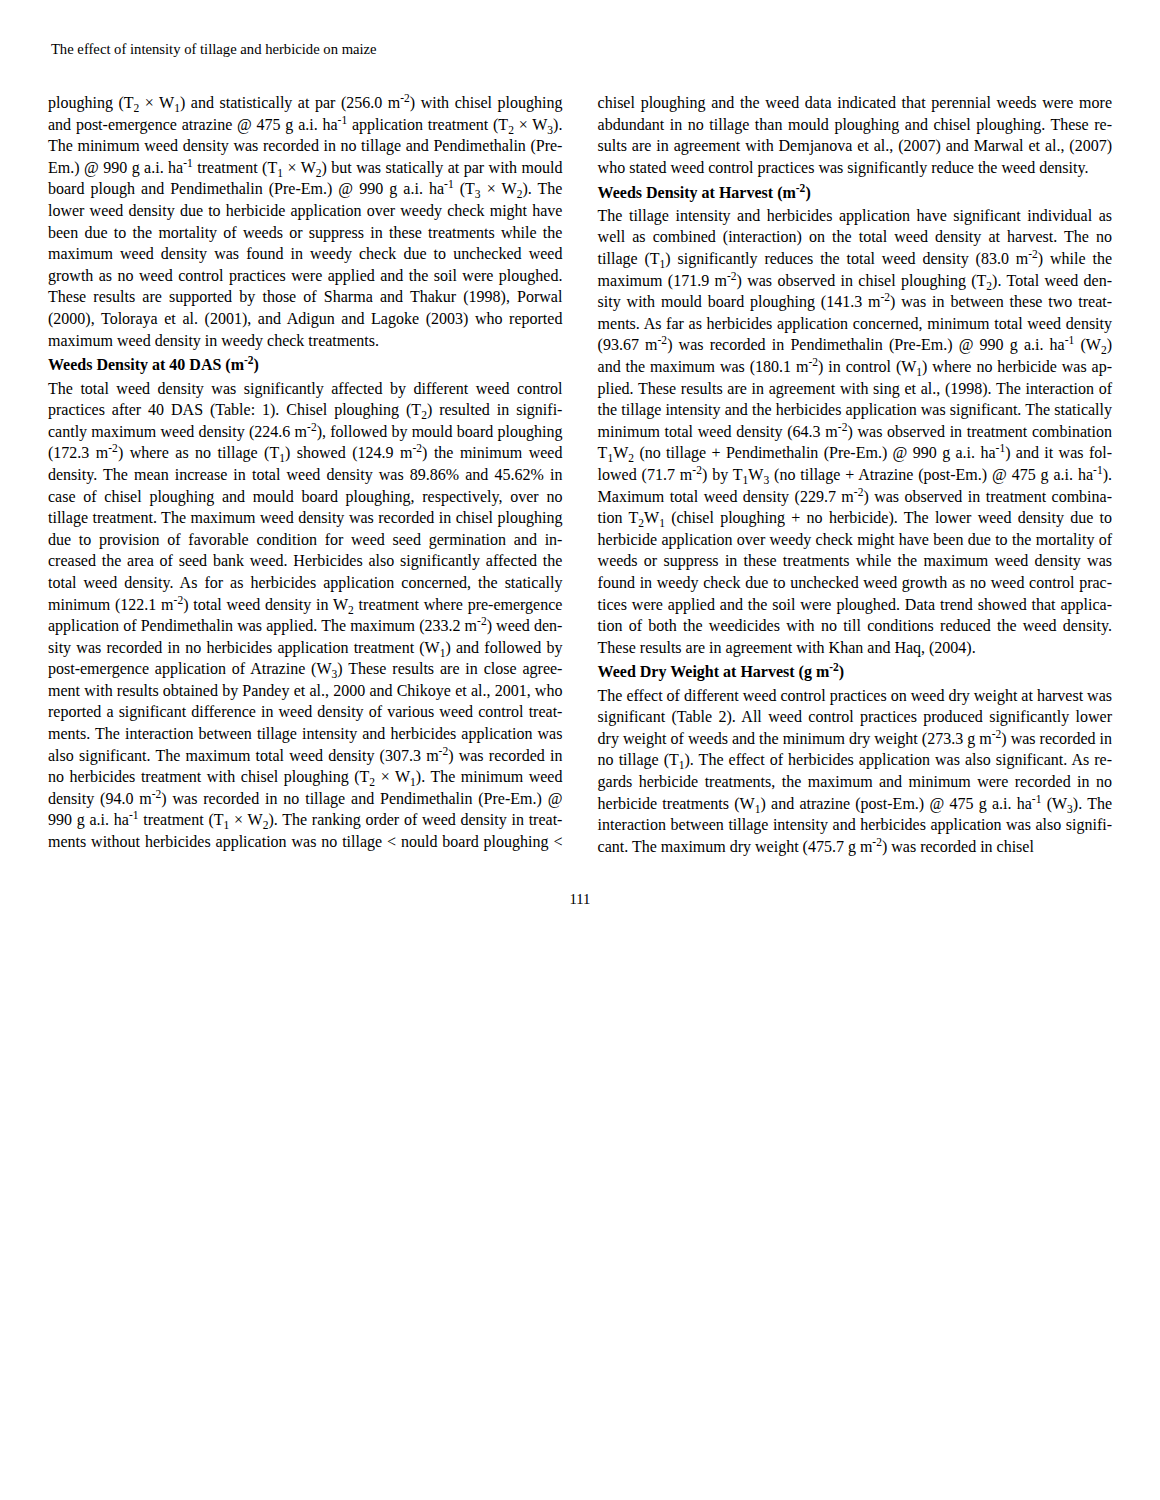The effect of intensity of tillage and herbicide on maize
ploughing (T2 × W1) and statistically at par (256.0 m-2) with chisel ploughing and post-emergence atrazine @ 475 g a.i. ha-1 application treatment (T2 × W3). The minimum weed density was recorded in no tillage and Pendimethalin (Pre-Em.) @ 990 g a.i. ha-1 treatment (T1 × W2) but was statically at par with mould board plough and Pendimethalin (Pre-Em.) @ 990 g a.i. ha-1 (T3 × W2). The lower weed density due to herbicide application over weedy check might have been due to the mortality of weeds or suppress in these treatments while the maximum weed density was found in weedy check due to unchecked weed growth as no weed control practices were applied and the soil were ploughed. These results are supported by those of Sharma and Thakur (1998), Porwal (2000), Toloraya et al. (2001), and Adigun and Lagoke (2003) who reported maximum weed density in weedy check treatments.
Weeds Density at 40 DAS (m-2)
The total weed density was significantly affected by different weed control practices after 40 DAS (Table: 1). Chisel ploughing (T2) resulted in significantly maximum weed density (224.6 m-2), followed by mould board ploughing (172.3 m-2) where as no tillage (T1) showed (124.9 m-2) the minimum weed density. The mean increase in total weed density was 89.86% and 45.62% in case of chisel ploughing and mould board ploughing, respectively, over no tillage treatment. The maximum weed density was recorded in chisel ploughing due to provision of favorable condition for weed seed germination and increased the area of seed bank weed. Herbicides also significantly affected the total weed density. As for as herbicides application concerned, the statically minimum (122.1 m-2) total weed density in W2 treatment where pre-emergence application of Pendimethalin was applied. The maximum (233.2 m-2) weed density was recorded in no herbicides application treatment (W1) and followed by post-emergence application of Atrazine (W3) These results are in close agreement with results obtained by Pandey et al., 2000 and Chikoye et al., 2001, who reported a significant difference in weed density of various weed control treatments. The interaction between tillage intensity and herbicides application was also significant. The maximum total weed density (307.3 m-2) was recorded in no herbicides treatment with chisel ploughing (T2 × W1). The minimum weed density (94.0 m-2) was recorded in no tillage and Pendimethalin (Pre-Em.) @ 990 g a.i. ha-1 treatment (T1 × W2). The ranking order of weed density in treatments without herbicides application was no tillage < nould board ploughing < chisel ploughing and the weed data indicated that perennial weeds were more abdundant in no tillage than mould ploughing and chisel ploughing. These results are in agreement with Demjanova et al., (2007) and Marwal et al., (2007) who stated weed control practices was significantly reduce the weed density.
Weeds Density at Harvest (m-2)
The tillage intensity and herbicides application have significant individual as well as combined (interaction) on the total weed density at harvest. The no tillage (T1) significantly reduces the total weed density (83.0 m-2) while the maximum (171.9 m-2) was observed in chisel ploughing (T2). Total weed density with mould board ploughing (141.3 m-2) was in between these two treatments. As far as herbicides application concerned, minimum total weed density (93.67 m-2) was recorded in Pendimethalin (Pre-Em.) @ 990 g a.i. ha-1 (W2) and the maximum was (180.1 m-2) in control (W1) where no herbicide was applied. These results are in agreement with sing et al., (1998). The interaction of the tillage intensity and the herbicides application was significant. The statically minimum total weed density (64.3 m-2) was observed in treatment combination T1W2 (no tillage + Pendimethalin (Pre-Em.) @ 990 g a.i. ha-1) and it was followed (71.7 m-2) by T1W3 (no tillage + Atrazine (post-Em.) @ 475 g a.i. ha-1). Maximum total weed density (229.7 m-2) was observed in treatment combination T2W1 (chisel ploughing + no herbicide). The lower weed density due to herbicide application over weedy check might have been due to the mortality of weeds or suppress in these treatments while the maximum weed density was found in weedy check due to unchecked weed growth as no weed control practices were applied and the soil were ploughed. Data trend showed that application of both the weedicides with no till conditions reduced the weed density. These results are in agreement with Khan and Haq, (2004).
Weed Dry Weight at Harvest (g m-2)
The effect of different weed control practices on weed dry weight at harvest was significant (Table 2). All weed control practices produced significantly lower dry weight of weeds and the minimum dry weight (273.3 g m-2) was recorded in no tillage (T1). The effect of herbicides application was also significant. As regards herbicide treatments, the maximum and minimum were recorded in no herbicide treatments (W1) and atrazine (post-Em.) @ 475 g a.i. ha-1 (W3). The interaction between tillage intensity and herbicides application was also significant. The maximum dry weight (475.7 g m-2) was recorded in chisel
111